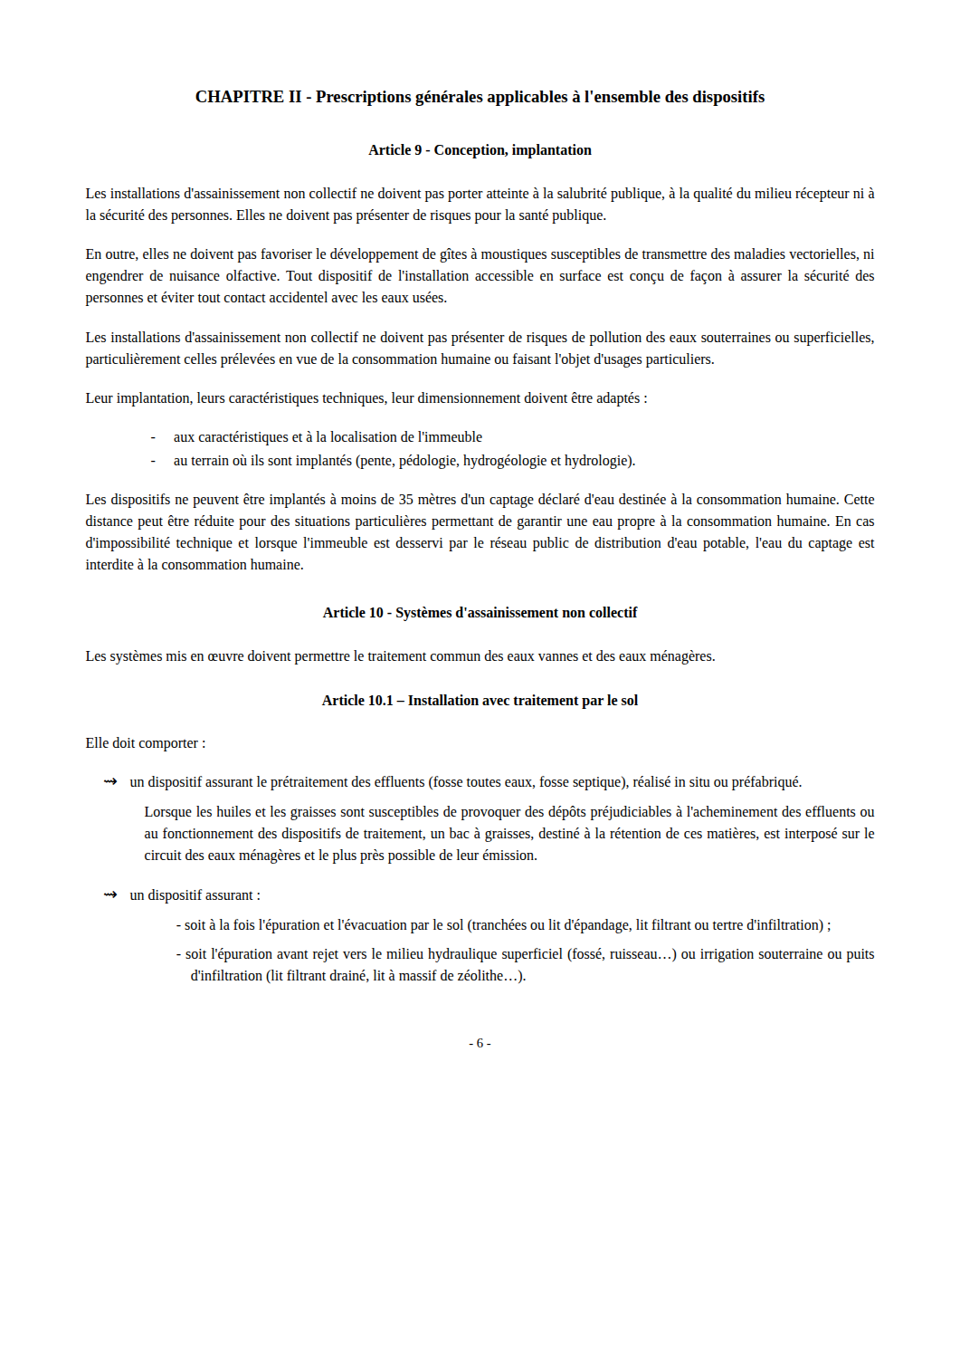CHAPITRE II - Prescriptions générales applicables à l'ensemble des dispositifs
Article 9 - Conception, implantation
Les installations d'assainissement non collectif ne doivent pas porter atteinte à la salubrité publique, à la qualité du milieu récepteur ni à la sécurité des personnes. Elles ne doivent pas présenter de risques pour la santé publique.
En outre, elles ne doivent pas favoriser le développement de gîtes à moustiques susceptibles de transmettre des maladies vectorielles, ni engendrer de nuisance olfactive. Tout dispositif de l'installation accessible en surface est conçu de façon à assurer la sécurité des personnes et éviter tout contact accidentel avec les eaux usées.
Les installations d'assainissement non collectif ne doivent pas présenter de risques de pollution des eaux souterraines ou superficielles, particulièrement celles prélevées en vue de la consommation humaine ou faisant l'objet d'usages particuliers.
Leur implantation, leurs caractéristiques techniques, leur dimensionnement doivent être adaptés :
aux caractéristiques et à la localisation de l'immeuble
au terrain où ils sont implantés (pente, pédologie, hydrogéologie et hydrologie).
Les dispositifs ne peuvent être implantés à moins de 35 mètres d'un captage déclaré d'eau destinée à la consommation humaine. Cette distance peut être réduite pour des situations particulières permettant de garantir une eau propre à la consommation humaine. En cas d'impossibilité technique et lorsque l'immeuble est desservi par le réseau public de distribution d'eau potable, l'eau du captage est interdite à la consommation humaine.
Article 10 - Systèmes d'assainissement non collectif
Les systèmes mis en œuvre doivent permettre le traitement commun des eaux vannes et des eaux ménagères.
Article 10.1 – Installation avec traitement par le sol
Elle doit comporter :
⇝
un dispositif assurant le prétraitement des effluents (fosse toutes eaux, fosse septique), réalisé in situ ou préfabriqué.
Lorsque les huiles et les graisses sont susceptibles de provoquer des dépôts préjudiciables à l'acheminement des effluents ou au fonctionnement des dispositifs de traitement, un bac à graisses, destiné à la rétention de ces matières, est interposé sur le circuit des eaux ménagères et le plus près possible de leur émission.
⇝
un dispositif assurant :
- soit à la fois l'épuration et l'évacuation par le sol (tranchées ou lit d'épandage, lit filtrant ou tertre d'infiltration) ;
- soit l'épuration avant rejet vers le milieu hydraulique superficiel (fossé, ruisseau…) ou irrigation souterraine ou puits d'infiltration (lit filtrant drainé, lit à massif de zéolithe…).
- 6 -